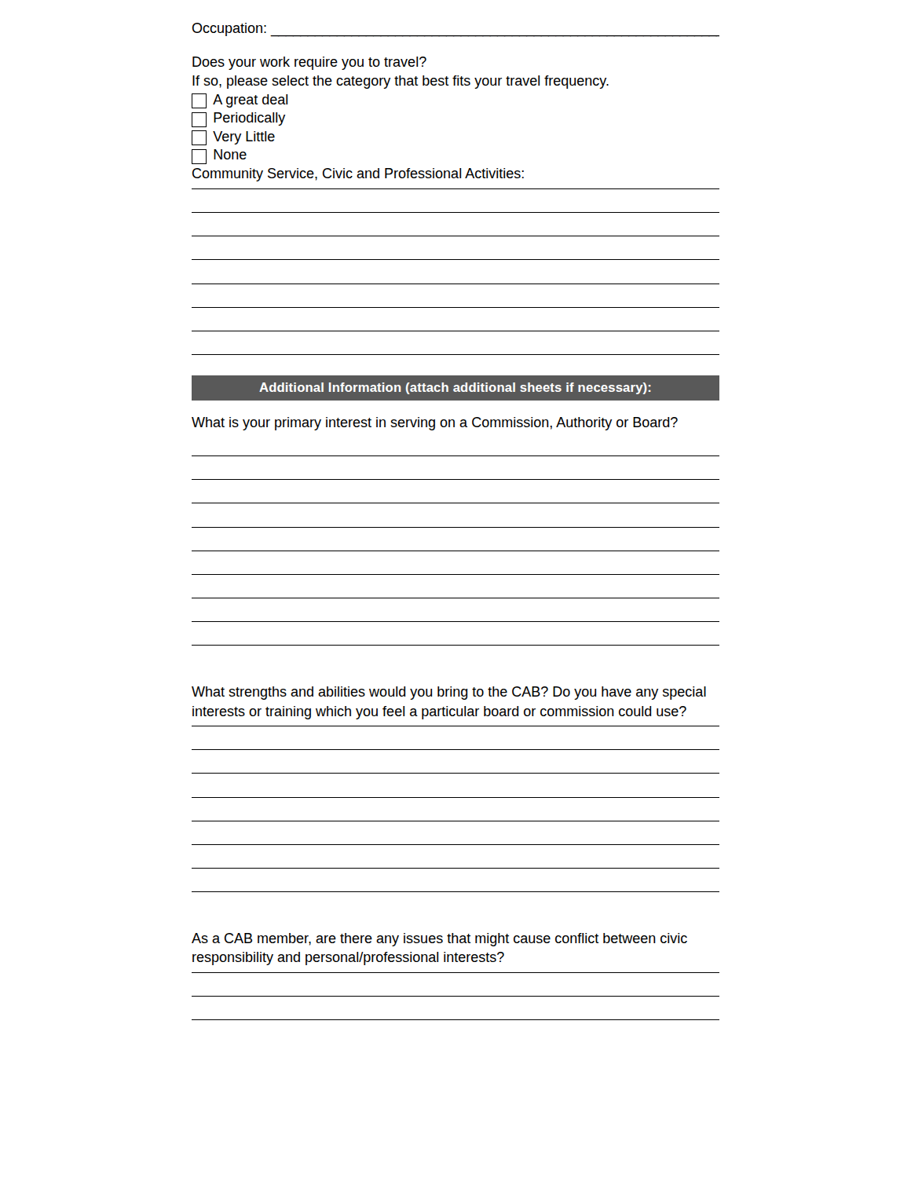Occupation: _______________________________________________________________
Does your work require you to travel?
If so, please select the category that best fits your travel frequency.
A great deal
Periodically
Very Little
None
Community Service, Civic and Professional Activities:
Additional Information (attach additional sheets if necessary):
What is your primary interest in serving on a Commission, Authority or Board?
What strengths and abilities would you bring to the CAB? Do you have any special interests or training which you feel a particular board or commission could use?
As a CAB member, are there any issues that might cause conflict between civic responsibility and personal/professional interests?